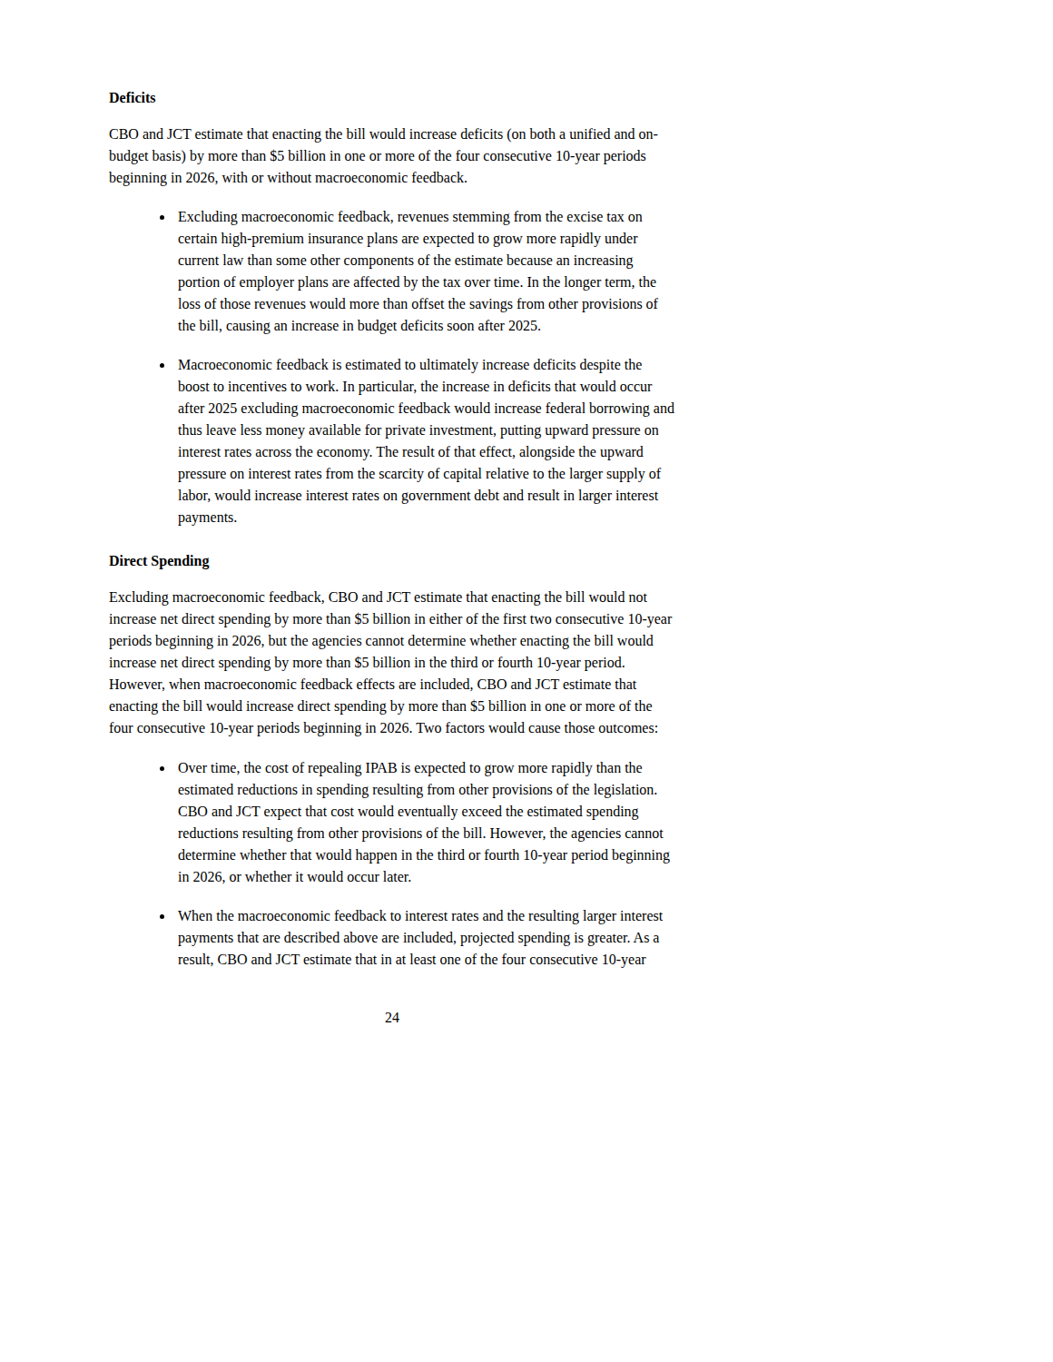Deficits
CBO and JCT estimate that enacting the bill would increase deficits (on both a unified and on-budget basis) by more than $5 billion in one or more of the four consecutive 10-year periods beginning in 2026, with or without macroeconomic feedback.
Excluding macroeconomic feedback, revenues stemming from the excise tax on certain high-premium insurance plans are expected to grow more rapidly under current law than some other components of the estimate because an increasing portion of employer plans are affected by the tax over time. In the longer term, the loss of those revenues would more than offset the savings from other provisions of the bill, causing an increase in budget deficits soon after 2025.
Macroeconomic feedback is estimated to ultimately increase deficits despite the boost to incentives to work. In particular, the increase in deficits that would occur after 2025 excluding macroeconomic feedback would increase federal borrowing and thus leave less money available for private investment, putting upward pressure on interest rates across the economy. The result of that effect, alongside the upward pressure on interest rates from the scarcity of capital relative to the larger supply of labor, would increase interest rates on government debt and result in larger interest payments.
Direct Spending
Excluding macroeconomic feedback, CBO and JCT estimate that enacting the bill would not increase net direct spending by more than $5 billion in either of the first two consecutive 10-year periods beginning in 2026, but the agencies cannot determine whether enacting the bill would increase net direct spending by more than $5 billion in the third or fourth 10-year period. However, when macroeconomic feedback effects are included, CBO and JCT estimate that enacting the bill would increase direct spending by more than $5 billion in one or more of the four consecutive 10-year periods beginning in 2026. Two factors would cause those outcomes:
Over time, the cost of repealing IPAB is expected to grow more rapidly than the estimated reductions in spending resulting from other provisions of the legislation. CBO and JCT expect that cost would eventually exceed the estimated spending reductions resulting from other provisions of the bill. However, the agencies cannot determine whether that would happen in the third or fourth 10-year period beginning in 2026, or whether it would occur later.
When the macroeconomic feedback to interest rates and the resulting larger interest payments that are described above are included, projected spending is greater. As a result, CBO and JCT estimate that in at least one of the four consecutive 10-year
24